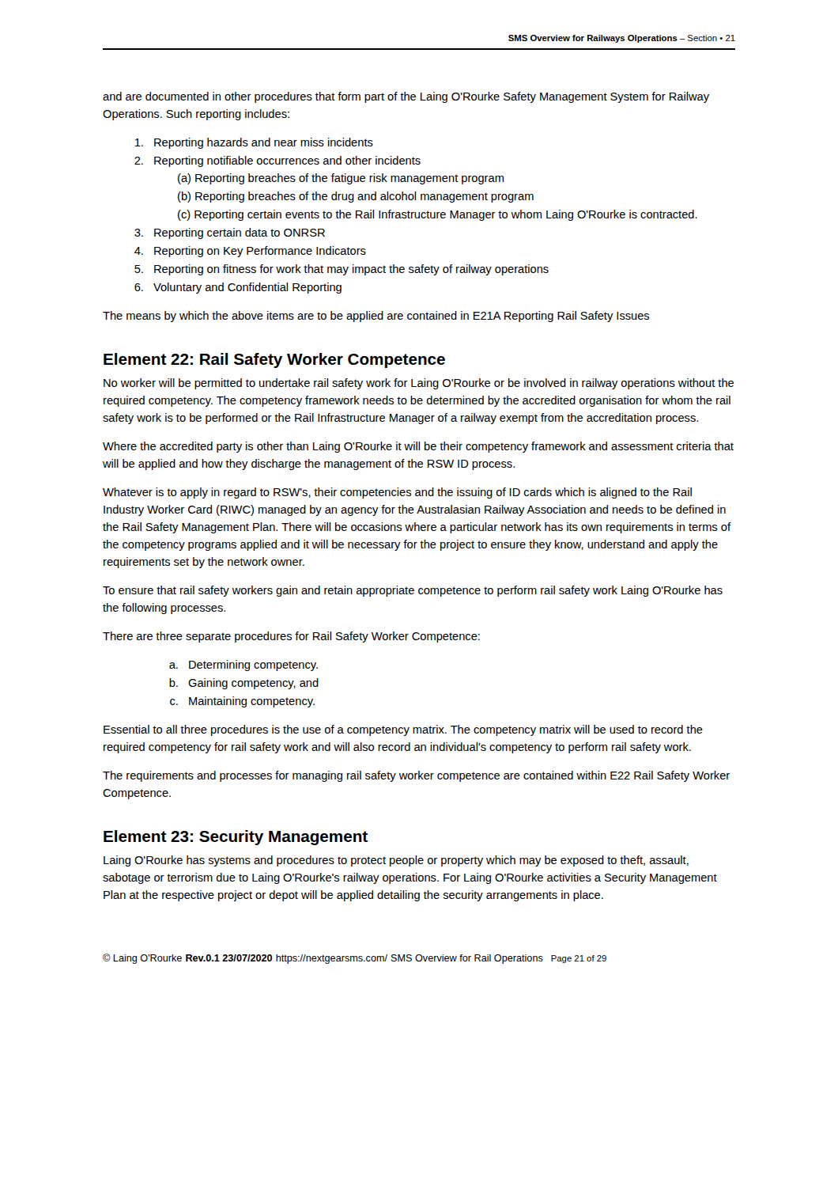SMS Overview for Railways Olperations – Section • 21
and are documented in other procedures that form part of the Laing O'Rourke Safety Management System for Railway Operations. Such reporting includes:
Reporting hazards and near miss incidents
Reporting notifiable occurrences and other incidents
(a) Reporting breaches of the fatigue risk management program
(b) Reporting breaches of the drug and alcohol management program
(c) Reporting certain events to the Rail Infrastructure Manager to whom Laing O'Rourke is contracted.
Reporting certain data to ONRSR
Reporting on Key Performance Indicators
Reporting on fitness for work that may impact the safety of railway operations
Voluntary and Confidential Reporting
The means by which the above items are to be applied are contained in E21A Reporting Rail Safety Issues
Element 22: Rail Safety Worker Competence
No worker will be permitted to undertake rail safety work for Laing O'Rourke or be involved in railway operations without the required competency. The competency framework needs to be determined by the accredited organisation for whom the rail safety work is to be performed or the Rail Infrastructure Manager of a railway exempt from the accreditation process.
Where the accredited party is other than Laing O'Rourke it will be their competency framework and assessment criteria that will be applied and how they discharge the management of the RSW ID process.
Whatever is to apply in regard to RSW's, their competencies and the issuing of ID cards which is aligned to the Rail Industry Worker Card (RIWC) managed by an agency for the Australasian Railway Association and needs to be defined in the Rail Safety Management Plan. There will be occasions where a particular network has its own requirements in terms of the competency programs applied and it will be necessary for the project to ensure they know, understand and apply the requirements set by the network owner.
To ensure that rail safety workers gain and retain appropriate competence to perform rail safety work Laing O'Rourke has the following processes.
There are three separate procedures for Rail Safety Worker Competence:
Determining competency.
Gaining competency, and
Maintaining competency.
Essential to all three procedures is the use of a competency matrix. The competency matrix will be used to record the required competency for rail safety work and will also record an individual's competency to perform rail safety work.
The requirements and processes for managing rail safety worker competence are contained within E22 Rail Safety Worker Competence.
Element 23: Security Management
Laing O'Rourke has systems and procedures to protect people or property which may be exposed to theft, assault, sabotage or terrorism due to Laing O'Rourke's railway operations. For Laing O'Rourke activities a Security Management Plan at the respective project or depot will be applied detailing the security arrangements in place.
© Laing O'Rourke Rev.0.1 23/07/2020 https://nextgearsms.com/ SMS Overview for Rail Operations Page 21 of 29